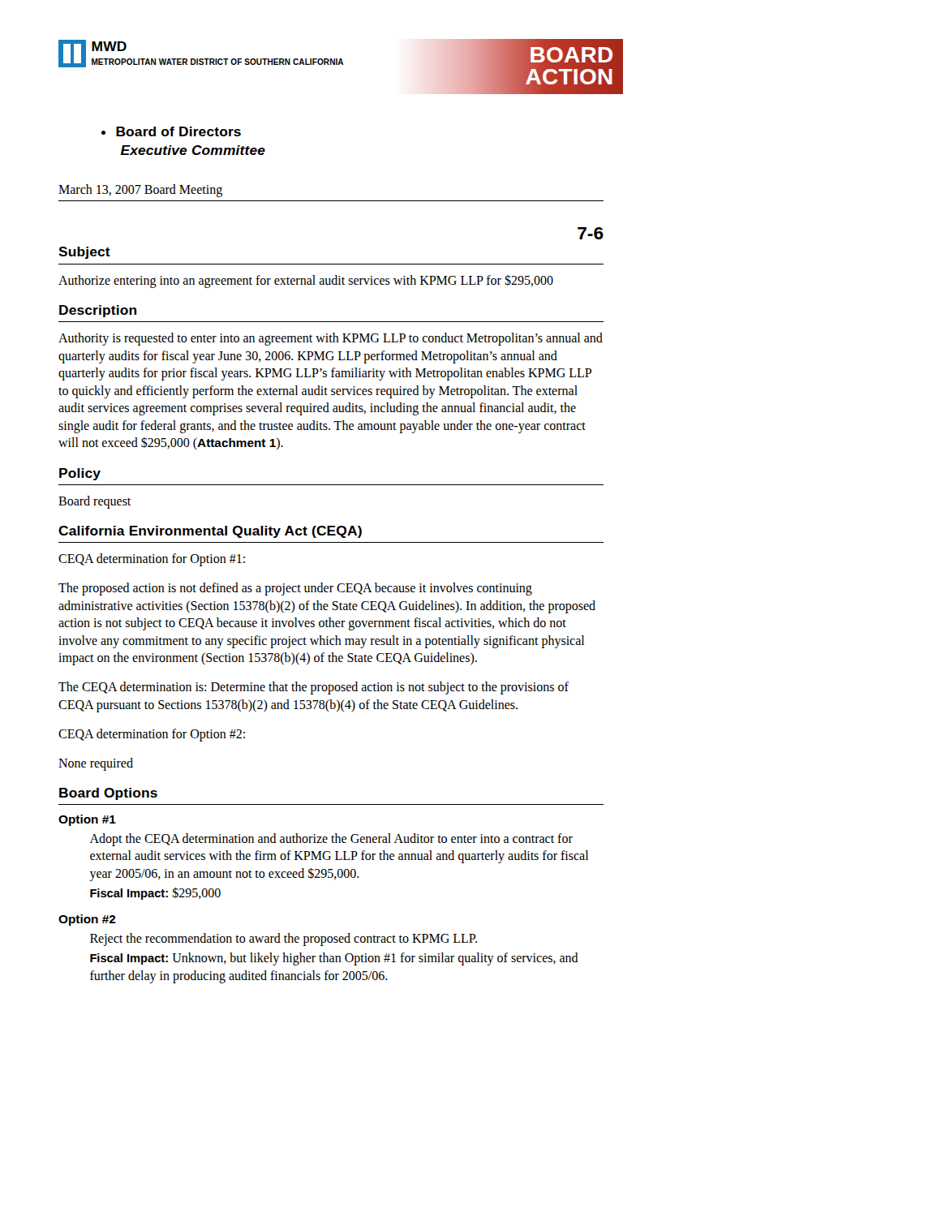MWD METROPOLITAN WATER DISTRICT OF SOUTHERN CALIFORNIA
BOARD ACTION
Board of Directors Executive Committee
March 13, 2007 Board Meeting
7-6
Subject
Authorize entering into an agreement for external audit services with KPMG LLP for $295,000
Description
Authority is requested to enter into an agreement with KPMG LLP to conduct Metropolitan’s annual and quarterly audits for fiscal year June 30, 2006. KPMG LLP performed Metropolitan’s annual and quarterly audits for prior fiscal years. KPMG LLP’s familiarity with Metropolitan enables KPMG LLP to quickly and efficiently perform the external audit services required by Metropolitan. The external audit services agreement comprises several required audits, including the annual financial audit, the single audit for federal grants, and the trustee audits. The amount payable under the one-year contract will not exceed $295,000 (Attachment 1).
Policy
Board request
California Environmental Quality Act (CEQA)
CEQA determination for Option #1:
The proposed action is not defined as a project under CEQA because it involves continuing administrative activities (Section 15378(b)(2) of the State CEQA Guidelines). In addition, the proposed action is not subject to CEQA because it involves other government fiscal activities, which do not involve any commitment to any specific project which may result in a potentially significant physical impact on the environment (Section 15378(b)(4) of the State CEQA Guidelines).
The CEQA determination is: Determine that the proposed action is not subject to the provisions of CEQA pursuant to Sections 15378(b)(2) and 15378(b)(4) of the State CEQA Guidelines.
CEQA determination for Option #2:
None required
Board Options
Option #1
Adopt the CEQA determination and authorize the General Auditor to enter into a contract for external audit services with the firm of KPMG LLP for the annual and quarterly audits for fiscal year 2005/06, in an amount not to exceed $295,000.
Fiscal Impact: $295,000
Option #2
Reject the recommendation to award the proposed contract to KPMG LLP.
Fiscal Impact: Unknown, but likely higher than Option #1 for similar quality of services, and further delay in producing audited financials for 2005/06.